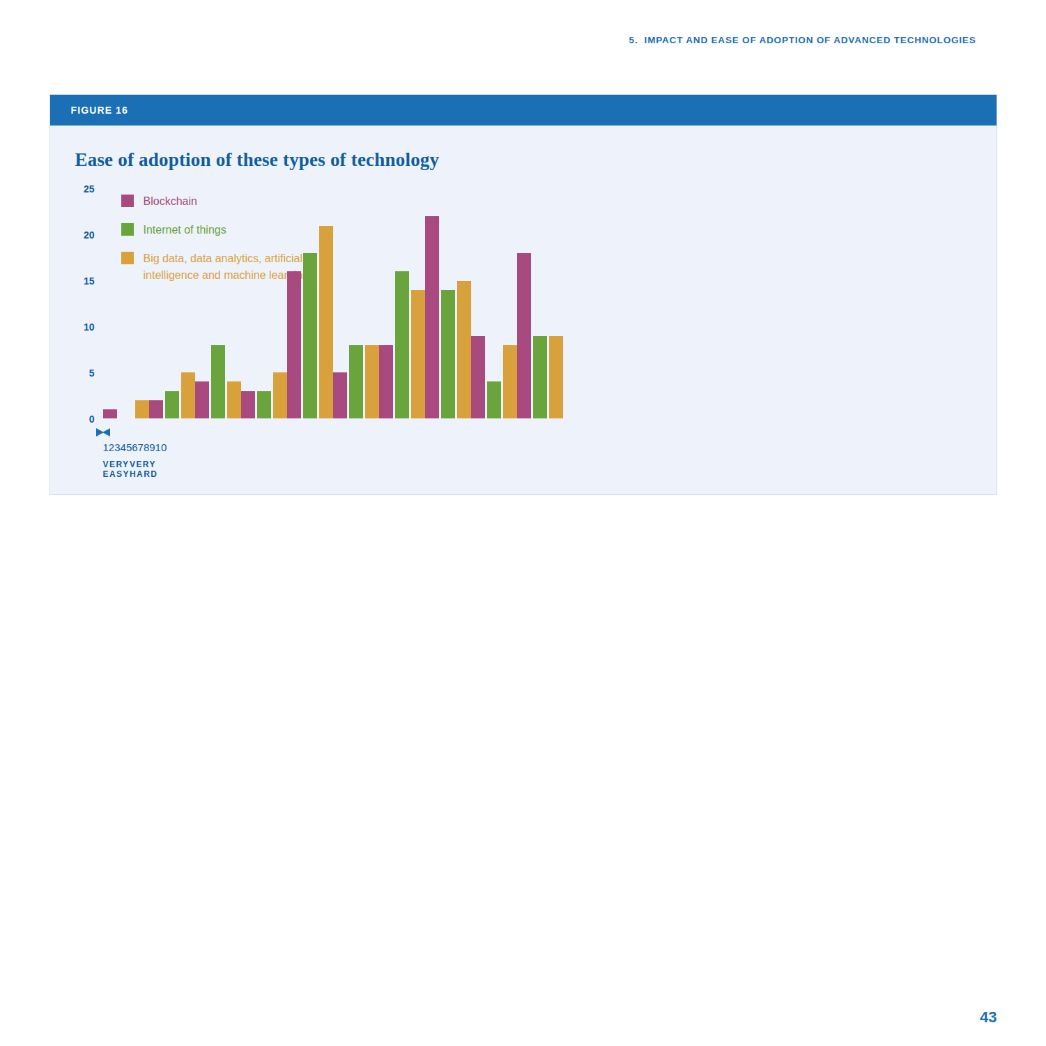5. Impact and ease of adoption of advanced technologies
FIGURE 16
Ease of adoption of these types of technology
25 20 15 10 5 0
1
2
3
4
5
6
7
8
9
10
VERY EASY VERY HARD
Blockchain
Internet of things
Big data, data analytics, artificial intelligence and machine learning
43